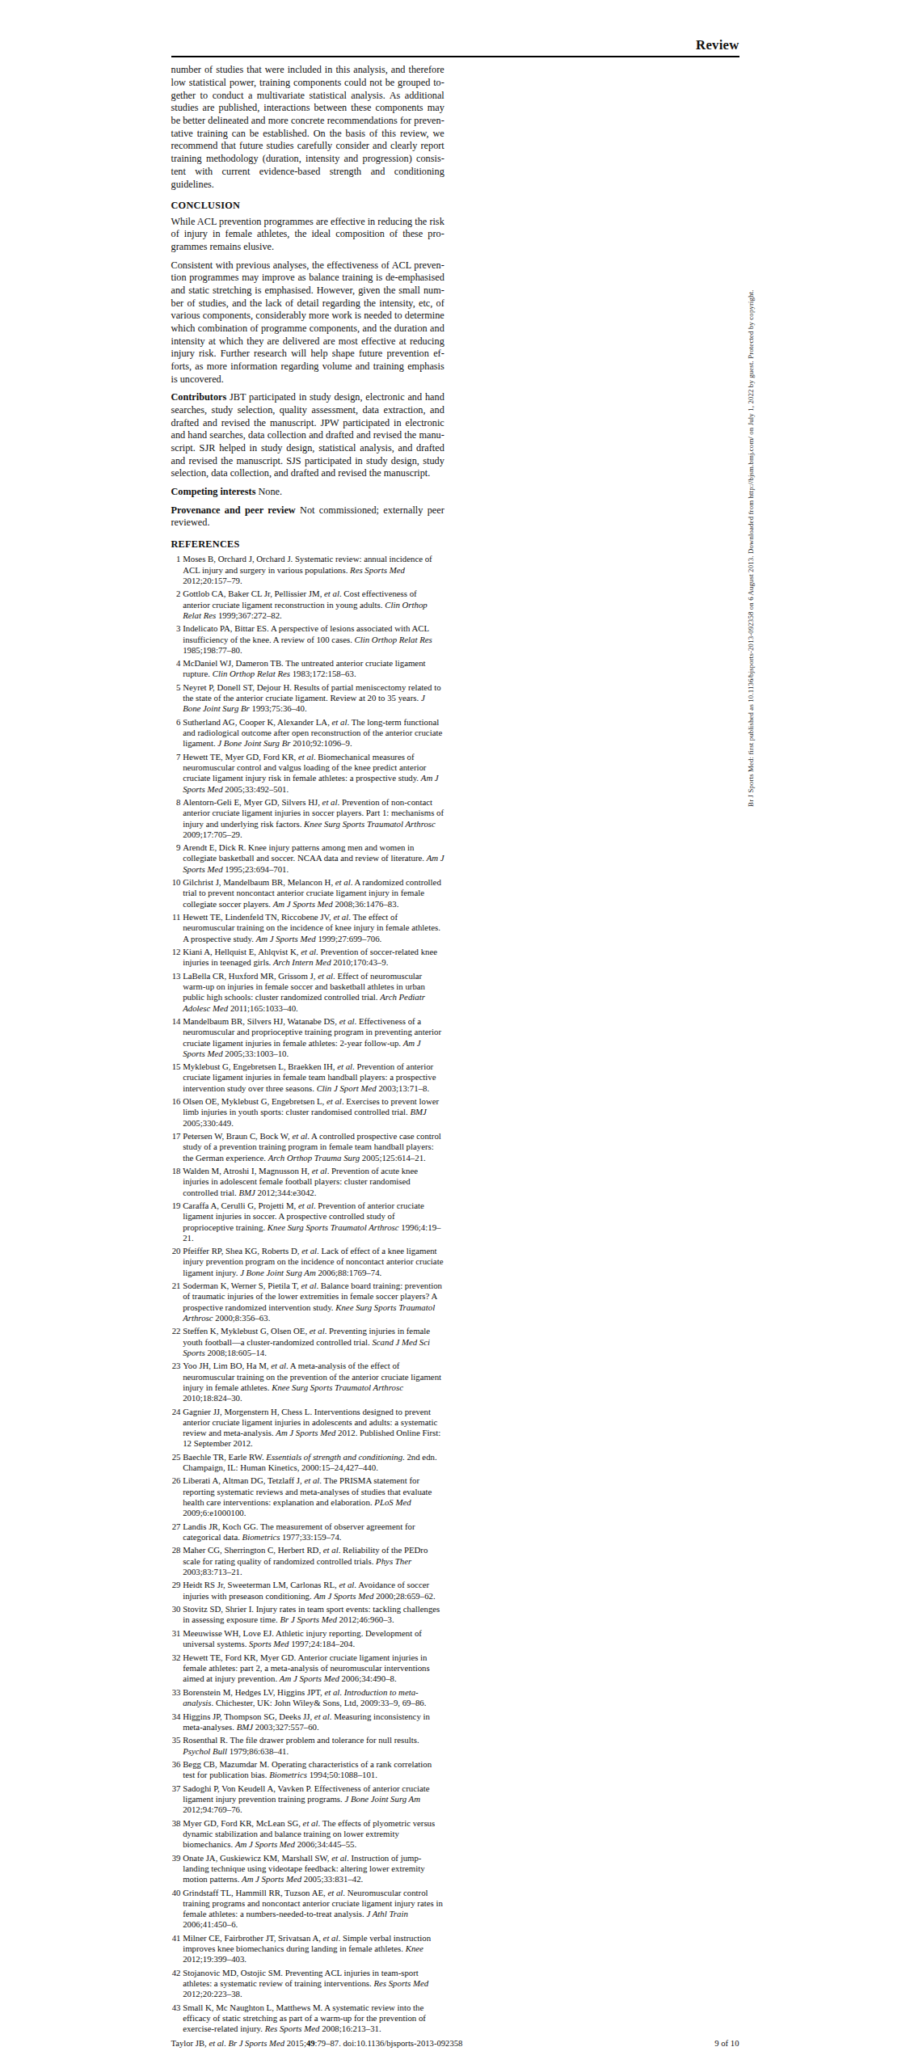Br J Sports Med: first published as 10.1136/bjsports-2013-092358 on 6 August 2013. Downloaded from http://bjsm.bmj.com/ on July 1, 2022 by guest. Protected by copyright.
Review
number of studies that were included in this analysis, and therefore low statistical power, training components could not be grouped together to conduct a multivariate statistical analysis. As additional studies are published, interactions between these components may be better delineated and more concrete recommendations for preventative training can be established. On the basis of this review, we recommend that future studies carefully consider and clearly report training methodology (duration, intensity and progression) consistent with current evidence-based strength and conditioning guidelines.
Conclusion
While ACL prevention programmes are effective in reducing the risk of injury in female athletes, the ideal composition of these programmes remains elusive.
Consistent with previous analyses, the effectiveness of ACL prevention programmes may improve as balance training is de-emphasised and static stretching is emphasised. However, given the small number of studies, and the lack of detail regarding the intensity, etc, of various components, considerably more work is needed to determine which combination of programme components, and the duration and intensity at which they are delivered are most effective at reducing injury risk. Further research will help shape future prevention efforts, as more information regarding volume and training emphasis is uncovered.
Contributors JBT participated in study design, electronic and hand searches, study selection, quality assessment, data extraction, and drafted and revised the manuscript. JPW participated in electronic and hand searches, data collection and drafted and revised the manuscript. SJR helped in study design, statistical analysis, and drafted and revised the manuscript. SJS participated in study design, study selection, data collection, and drafted and revised the manuscript.
Competing interests None.
Provenance and peer review Not commissioned; externally peer reviewed.
References
Moses B, Orchard J, Orchard J. Systematic review: annual incidence of ACL injury and surgery in various populations. Res Sports Med 2012;20:157–79.
Gottlob CA, Baker CL Jr, Pellissier JM, et al. Cost effectiveness of anterior cruciate ligament reconstruction in young adults. Clin Orthop Relat Res 1999;367:272–82.
Indelicato PA, Bittar ES. A perspective of lesions associated with ACL insufficiency of the knee. A review of 100 cases. Clin Orthop Relat Res 1985;198:77–80.
McDaniel WJ, Dameron TB. The untreated anterior cruciate ligament rupture. Clin Orthop Relat Res 1983;172:158–63.
Neyret P, Donell ST, Dejour H. Results of partial meniscectomy related to the state of the anterior cruciate ligament. Review at 20 to 35 years. J Bone Joint Surg Br 1993;75:36–40.
Sutherland AG, Cooper K, Alexander LA, et al. The long-term functional and radiological outcome after open reconstruction of the anterior cruciate ligament. J Bone Joint Surg Br 2010;92:1096–9.
Hewett TE, Myer GD, Ford KR, et al. Biomechanical measures of neuromuscular control and valgus loading of the knee predict anterior cruciate ligament injury risk in female athletes: a prospective study. Am J Sports Med 2005;33:492–501.
Alentorn-Geli E, Myer GD, Silvers HJ, et al. Prevention of non-contact anterior cruciate ligament injuries in soccer players. Part 1: mechanisms of injury and underlying risk factors. Knee Surg Sports Traumatol Arthrosc 2009;17:705–29.
Arendt E, Dick R. Knee injury patterns among men and women in collegiate basketball and soccer. NCAA data and review of literature. Am J Sports Med 1995;23:694–701.
Gilchrist J, Mandelbaum BR, Melancon H, et al. A randomized controlled trial to prevent noncontact anterior cruciate ligament injury in female collegiate soccer players. Am J Sports Med 2008;36:1476–83.
Hewett TE, Lindenfeld TN, Riccobene JV, et al. The effect of neuromuscular training on the incidence of knee injury in female athletes. A prospective study. Am J Sports Med 1999;27:699–706.
Kiani A, Hellquist E, Ahlqvist K, et al. Prevention of soccer-related knee injuries in teenaged girls. Arch Intern Med 2010;170:43–9.
LaBella CR, Huxford MR, Grissom J, et al. Effect of neuromuscular warm-up on injuries in female soccer and basketball athletes in urban public high schools: cluster randomized controlled trial. Arch Pediatr Adolesc Med 2011;165:1033–40.
Mandelbaum BR, Silvers HJ, Watanabe DS, et al. Effectiveness of a neuromuscular and proprioceptive training program in preventing anterior cruciate ligament injuries in female athletes: 2-year follow-up. Am J Sports Med 2005;33:1003–10.
Myklebust G, Engebretsen L, Braekken IH, et al. Prevention of anterior cruciate ligament injuries in female team handball players: a prospective intervention study over three seasons. Clin J Sport Med 2003;13:71–8.
Olsen OE, Myklebust G, Engebretsen L, et al. Exercises to prevent lower limb injuries in youth sports: cluster randomised controlled trial. BMJ 2005;330:449.
Petersen W, Braun C, Bock W, et al. A controlled prospective case control study of a prevention training program in female team handball players: the German experience. Arch Orthop Trauma Surg 2005;125:614–21.
Walden M, Atroshi I, Magnusson H, et al. Prevention of acute knee injuries in adolescent female football players: cluster randomised controlled trial. BMJ 2012;344:e3042.
Caraffa A, Cerulli G, Projetti M, et al. Prevention of anterior cruciate ligament injuries in soccer. A prospective controlled study of proprioceptive training. Knee Surg Sports Traumatol Arthrosc 1996;4:19–21.
Pfeiffer RP, Shea KG, Roberts D, et al. Lack of effect of a knee ligament injury prevention program on the incidence of noncontact anterior cruciate ligament injury. J Bone Joint Surg Am 2006;88:1769–74.
Soderman K, Werner S, Pietila T, et al. Balance board training: prevention of traumatic injuries of the lower extremities in female soccer players? A prospective randomized intervention study. Knee Surg Sports Traumatol Arthrosc 2000;8:356–63.
Steffen K, Myklebust G, Olsen OE, et al. Preventing injuries in female youth football—a cluster-randomized controlled trial. Scand J Med Sci Sports 2008;18:605–14.
Yoo JH, Lim BO, Ha M, et al. A meta-analysis of the effect of neuromuscular training on the prevention of the anterior cruciate ligament injury in female athletes. Knee Surg Sports Traumatol Arthrosc 2010;18:824–30.
Gagnier JJ, Morgenstern H, Chess L. Interventions designed to prevent anterior cruciate ligament injuries in adolescents and adults: a systematic review and meta-analysis. Am J Sports Med 2012. Published Online First: 12 September 2012.
Baechle TR, Earle RW. Essentials of strength and conditioning. 2nd edn. Champaign, IL: Human Kinetics, 2000:15–24,427–440.
Liberati A, Altman DG, Tetzlaff J, et al. The PRISMA statement for reporting systematic reviews and meta-analyses of studies that evaluate health care interventions: explanation and elaboration. PLoS Med 2009;6:e1000100.
Landis JR, Koch GG. The measurement of observer agreement for categorical data. Biometrics 1977;33:159–74.
Maher CG, Sherrington C, Herbert RD, et al. Reliability of the PEDro scale for rating quality of randomized controlled trials. Phys Ther 2003;83:713–21.
Heidt RS Jr, Sweeterman LM, Carlonas RL, et al. Avoidance of soccer injuries with preseason conditioning. Am J Sports Med 2000;28:659–62.
Stovitz SD, Shrier I. Injury rates in team sport events: tackling challenges in assessing exposure time. Br J Sports Med 2012;46:960–3.
Meeuwisse WH, Love EJ. Athletic injury reporting. Development of universal systems. Sports Med 1997;24:184–204.
Hewett TE, Ford KR, Myer GD. Anterior cruciate ligament injuries in female athletes: part 2, a meta-analysis of neuromuscular interventions aimed at injury prevention. Am J Sports Med 2006;34:490–8.
Borenstein M, Hedges LV, Higgins JPT, et al. Introduction to meta-analysis. Chichester, UK: John Wiley& Sons, Ltd, 2009:33–9, 69–86.
Higgins JP, Thompson SG, Deeks JJ, et al. Measuring inconsistency in meta-analyses. BMJ 2003;327:557–60.
Rosenthal R. The file drawer problem and tolerance for null results. Psychol Bull 1979;86:638–41.
Begg CB, Mazumdar M. Operating characteristics of a rank correlation test for publication bias. Biometrics 1994;50:1088–101.
Sadoghi P, Von Keudell A, Vavken P. Effectiveness of anterior cruciate ligament injury prevention training programs. J Bone Joint Surg Am 2012;94:769–76.
Myer GD, Ford KR, McLean SG, et al. The effects of plyometric versus dynamic stabilization and balance training on lower extremity biomechanics. Am J Sports Med 2006;34:445–55.
Onate JA, Guskiewicz KM, Marshall SW, et al. Instruction of jump-landing technique using videotape feedback: altering lower extremity motion patterns. Am J Sports Med 2005;33:831–42.
Grindstaff TL, Hammill RR, Tuzson AE, et al. Neuromuscular control training programs and noncontact anterior cruciate ligament injury rates in female athletes: a numbers-needed-to-treat analysis. J Athl Train 2006;41:450–6.
Milner CE, Fairbrother JT, Srivatsan A, et al. Simple verbal instruction improves knee biomechanics during landing in female athletes. Knee 2012;19:399–403.
Stojanovic MD, Ostojic SM. Preventing ACL injuries in team-sport athletes: a systematic review of training interventions. Res Sports Med 2012;20:223–38.
Small K, Mc Naughton L, Matthews M. A systematic review into the efficacy of static stretching as part of a warm-up for the prevention of exercise-related injury. Res Sports Med 2008;16:213–31.
Taylor JB, et al. Br J Sports Med 2015;49:79–87. doi:10.1136/bjsports-2013-092358
9 of 10